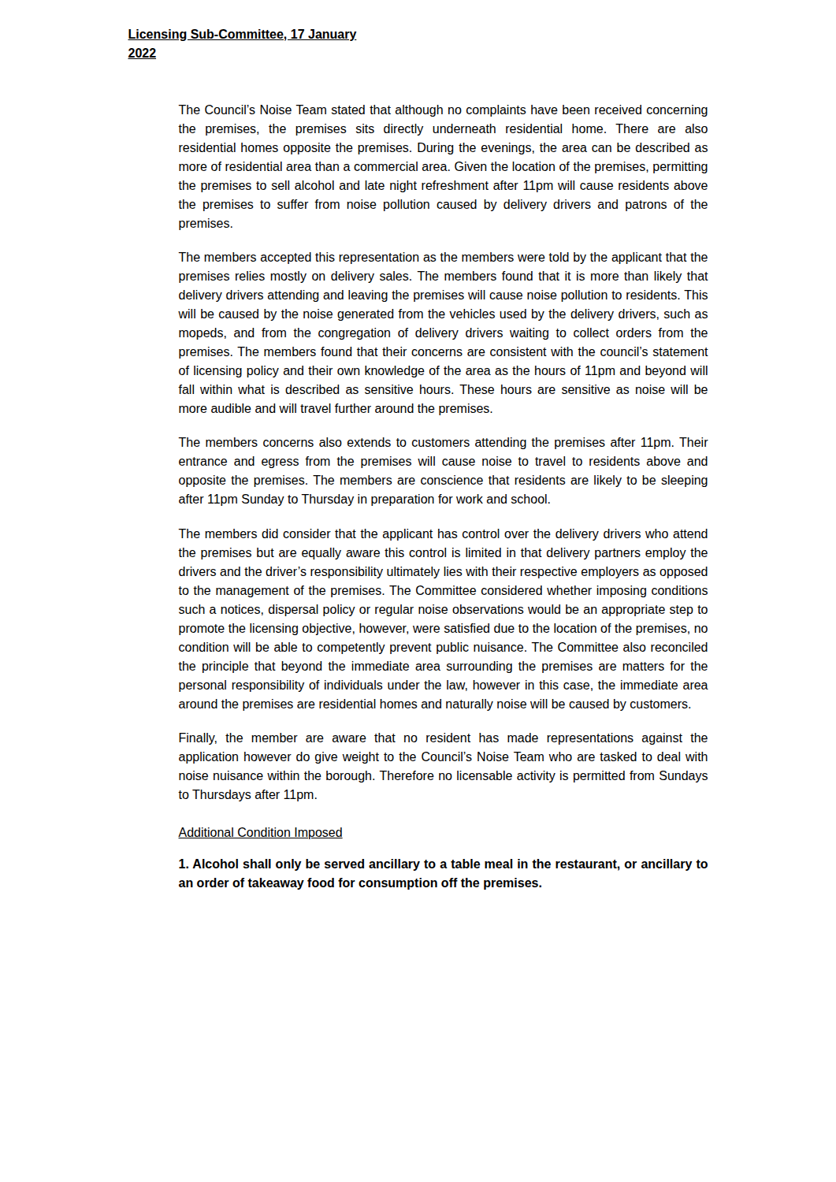Licensing Sub-Committee, 17 January
2022
The Council’s Noise Team stated that although no complaints have been received concerning the premises, the premises sits directly underneath residential home. There are also residential homes opposite the premises. During the evenings, the area can be described as more of residential area than a commercial area. Given the location of the premises, permitting the premises to sell alcohol and late night refreshment after 11pm will cause residents above the premises to suffer from noise pollution caused by delivery drivers and patrons of the premises.
The members accepted this representation as the members were told by the applicant that the premises relies mostly on delivery sales. The members found that it is more than likely that delivery drivers attending and leaving the premises will cause noise pollution to residents. This will be caused by the noise generated from the vehicles used by the delivery drivers, such as mopeds, and from the congregation of delivery drivers waiting to collect orders from the premises. The members found that their concerns are consistent with the council’s statement of licensing policy and their own knowledge of the area as the hours of 11pm and beyond will fall within what is described as sensitive hours. These hours are sensitive as noise will be more audible and will travel further around the premises.
The members concerns also extends to customers attending the premises after 11pm. Their entrance and egress from the premises will cause noise to travel to residents above and opposite the premises. The members are conscience that residents are likely to be sleeping after 11pm Sunday to Thursday in preparation for work and school.
The members did consider that the applicant has control over the delivery drivers who attend the premises but are equally aware this control is limited in that delivery partners employ the drivers and the driver’s responsibility ultimately lies with their respective employers as opposed to the management of the premises. The Committee considered whether imposing conditions such a notices, dispersal policy or regular noise observations would be an appropriate step to promote the licensing objective, however, were satisfied due to the location of the premises, no condition will be able to competently prevent public nuisance. The Committee also reconciled the principle that beyond the immediate area surrounding the premises are matters for the personal responsibility of individuals under the law, however in this case, the immediate area around the premises are residential homes and naturally noise will be caused by customers.
Finally, the member are aware that no resident has made representations against the application however do give weight to the Council’s Noise Team who are tasked to deal with noise nuisance within the borough. Therefore no licensable activity is permitted from Sundays to Thursdays after 11pm.
Additional Condition Imposed
1. Alcohol shall only be served ancillary to a table meal in the restaurant, or ancillary to an order of takeaway food for consumption off the premises.